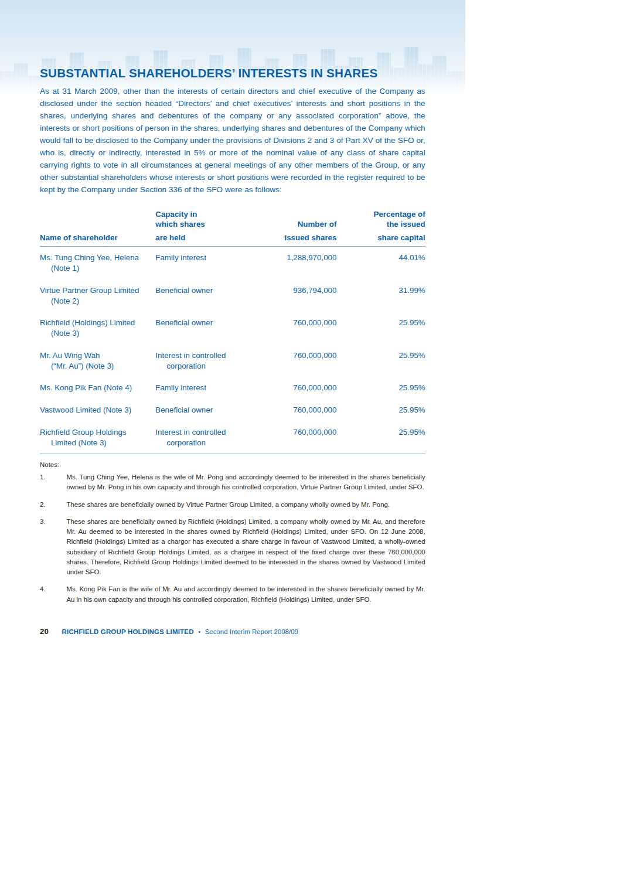SUBSTANTIAL SHAREHOLDERS’ INTERESTS IN SHARES
As at 31 March 2009, other than the interests of certain directors and chief executive of the Company as disclosed under the section headed “Directors’ and chief executives’ interests and short positions in the shares, underlying shares and debentures of the company or any associated corporation” above, the interests or short positions of person in the shares, underlying shares and debentures of the Company which would fall to be disclosed to the Company under the provisions of Divisions 2 and 3 of Part XV of the SFO or, who is, directly or indirectly, interested in 5% or more of the nominal value of any class of share capital carrying rights to vote in all circumstances at general meetings of any other members of the Group, or any other substantial shareholders whose interests or short positions were recorded in the register required to be kept by the Company under Section 336 of the SFO were as follows:
| | Capacity in which shares | Number of | Percentage of the issued |
| --- | --- | --- | --- |
| Name of shareholder | are held | issued shares | share capital |
| Ms. Tung Ching Yee, Helena (Note 1) | Family interest | 1,288,970,000 | 44.01% |
| Virtue Partner Group Limited (Note 2) | Beneficial owner | 936,794,000 | 31.99% |
| Richfield (Holdings) Limited (Note 3) | Beneficial owner | 760,000,000 | 25.95% |
| Mr. Au Wing Wah (“Mr. Au”) (Note 3) | Interest in controlled corporation | 760,000,000 | 25.95% |
| Ms. Kong Pik Fan (Note 4) | Family interest | 760,000,000 | 25.95% |
| Vastwood Limited (Note 3) | Beneficial owner | 760,000,000 | 25.95% |
| Richfield Group Holdings Limited (Note 3) | Interest in controlled corporation | 760,000,000 | 25.95% |
Notes:
Ms. Tung Ching Yee, Helena is the wife of Mr. Pong and accordingly deemed to be interested in the shares beneficially owned by Mr. Pong in his own capacity and through his controlled corporation, Virtue Partner Group Limited, under SFO.
These shares are beneficially owned by Virtue Partner Group Limited, a company wholly owned by Mr. Pong.
These shares are beneficially owned by Richfield (Holdings) Limited, a company wholly owned by Mr. Au, and therefore Mr. Au deemed to be interested in the shares owned by Richfield (Holdings) Limited, under SFO. On 12 June 2008, Richfield (Holdings) Limited as a chargor has executed a share charge in favour of Vastwood Limited, a wholly-owned subsidiary of Richfield Group Holdings Limited, as a chargee in respect of the fixed charge over these 760,000,000 shares. Therefore, Richfield Group Holdings Limited deemed to be interested in the shares owned by Vastwood Limited under SFO.
Ms. Kong Pik Fan is the wife of Mr. Au and accordingly deemed to be interested in the shares beneficially owned by Mr. Au in his own capacity and through his controlled corporation, Richfield (Holdings) Limited, under SFO.
20 RICHFIELD GROUP HOLDINGS LIMITED • Second Interim Report 2008/09